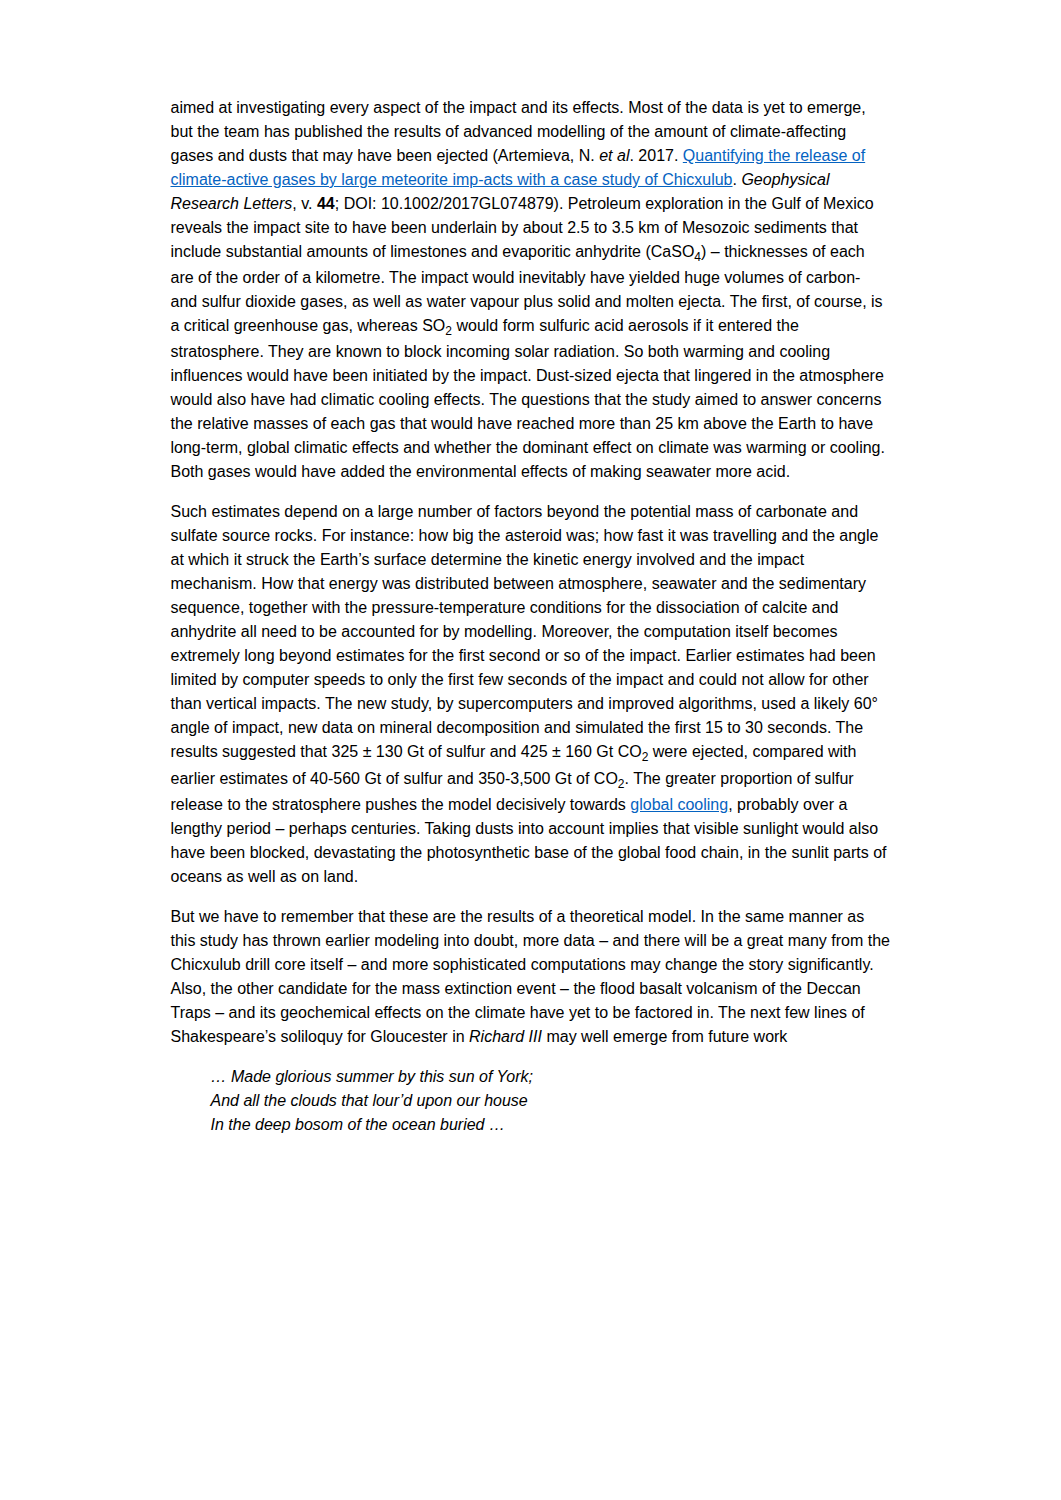aimed at investigating every aspect of the impact and its effects. Most of the data is yet to emerge, but the team has published the results of advanced modelling of the amount of climate-affecting gases and dusts that may have been ejected (Artemieva, N. et al. 2017. Quantifying the release of climate-active gases by large meteorite imp-acts with a case study of Chicxulub. Geophysical Research Letters, v. 44; DOI: 10.1002/2017GL074879). Petroleum exploration in the Gulf of Mexico reveals the impact site to have been underlain by about 2.5 to 3.5 km of Mesozoic sediments that include substantial amounts of limestones and evaporitic anhydrite (CaSO4) – thicknesses of each are of the order of a kilometre. The impact would inevitably have yielded huge volumes of carbon- and sulfur dioxide gases, as well as water vapour plus solid and molten ejecta. The first, of course, is a critical greenhouse gas, whereas SO2 would form sulfuric acid aerosols if it entered the stratosphere. They are known to block incoming solar radiation. So both warming and cooling influences would have been initiated by the impact. Dust-sized ejecta that lingered in the atmosphere would also have had climatic cooling effects. The questions that the study aimed to answer concerns the relative masses of each gas that would have reached more than 25 km above the Earth to have long-term, global climatic effects and whether the dominant effect on climate was warming or cooling. Both gases would have added the environmental effects of making seawater more acid.
Such estimates depend on a large number of factors beyond the potential mass of carbonate and sulfate source rocks. For instance: how big the asteroid was; how fast it was travelling and the angle at which it struck the Earth’s surface determine the kinetic energy involved and the impact mechanism. How that energy was distributed between atmosphere, seawater and the sedimentary sequence, together with the pressure-temperature conditions for the dissociation of calcite and anhydrite all need to be accounted for by modelling. Moreover, the computation itself becomes extremely long beyond estimates for the first second or so of the impact. Earlier estimates had been limited by computer speeds to only the first few seconds of the impact and could not allow for other than vertical impacts. The new study, by supercomputers and improved algorithms, used a likely 60° angle of impact, new data on mineral decomposition and simulated the first 15 to 30 seconds. The results suggested that 325 ± 130 Gt of sulfur and 425 ± 160 Gt CO2 were ejected, compared with earlier estimates of 40-560 Gt of sulfur and 350-3,500 Gt of CO2. The greater proportion of sulfur release to the stratosphere pushes the model decisively towards global cooling, probably over a lengthy period – perhaps centuries. Taking dusts into account implies that visible sunlight would also have been blocked, devastating the photosynthetic base of the global food chain, in the sunlit parts of oceans as well as on land.
But we have to remember that these are the results of a theoretical model. In the same manner as this study has thrown earlier modeling into doubt, more data – and there will be a great many from the Chicxulub drill core itself – and more sophisticated computations may change the story significantly. Also, the other candidate for the mass extinction event – the flood basalt volcanism of the Deccan Traps – and its geochemical effects on the climate have yet to be factored in. The next few lines of Shakespeare’s soliloquy for Gloucester in Richard III may well emerge from future work
… Made glorious summer by this sun of York;
And all the clouds that lour’d upon our house
In the deep bosom of the ocean buried …